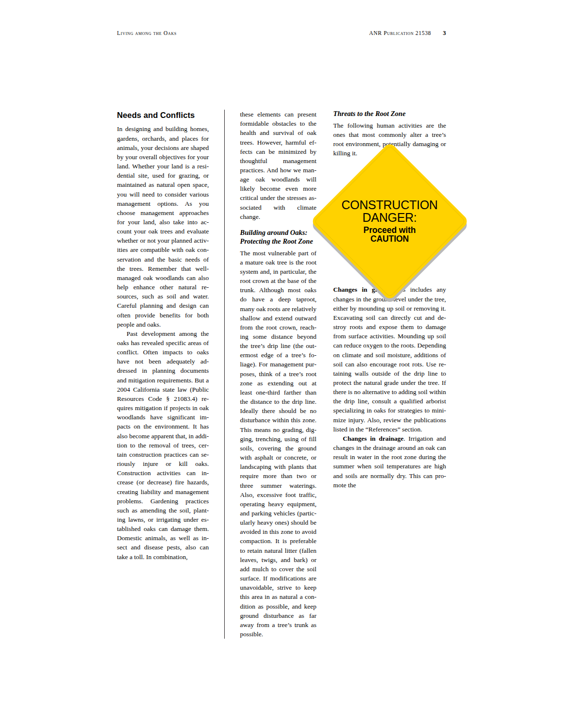Living among the Oaks
ANR Publication 21538 3
Needs and Conflicts
In designing and building homes, gardens, orchards, and places for animals, your decisions are shaped by your overall objectives for your land. Whether your land is a residential site, used for grazing, or maintained as natural open space, you will need to consider various management options. As you choose management approaches for your land, also take into account your oak trees and evaluate whether or not your planned activities are compatible with oak conservation and the basic needs of the trees. Remember that well-managed oak woodlands can also help enhance other natural resources, such as soil and water. Careful planning and design can often provide benefits for both people and oaks.
Past development among the oaks has revealed specific areas of conflict. Often impacts to oaks have not been adequately addressed in planning documents and mitigation requirements. But a 2004 California state law (Public Resources Code § 21083.4) requires mitigation if projects in oak woodlands have significant impacts on the environment. It has also become apparent that, in addition to the removal of trees, certain construction practices can seriously injure or kill oaks. Construction activities can increase (or decrease) fire hazards, creating liability and management problems. Gardening practices such as amending the soil, planting lawns, or irrigating under established oaks can damage them. Domestic animals, as well as insect and disease pests, also can take a toll. In combination,
these elements can present formidable obstacles to the health and survival of oak trees. However, harmful effects can be minimized by thoughtful management practices. And how we manage oak woodlands will likely become even more critical under the stresses associated with climate change.
Building around Oaks:
Protecting the Root Zone
The most vulnerable part of a mature oak tree is the root system and, in particular, the root crown at the base of the trunk. Although most oaks do have a deep taproot, many oak roots are relatively shallow and extend outward from the root crown, reaching some distance beyond the tree’s drip line (the outermost edge of a tree’s foliage). For management purposes, think of a tree’s root zone as extending out at least one-third farther than the distance to the drip line. Ideally there should be no disturbance within this zone. This means no grading, digging, trenching, using of fill soils, covering the ground with asphalt or concrete, or landscaping with plants that require more than two or three summer waterings. Also, excessive foot traffic, operating heavy equipment, and parking vehicles (particularly heavy ones) should be avoided in this zone to avoid compaction. It is preferable to retain natural litter (fallen leaves, twigs, and bark) or add mulch to cover the soil surface. If modifications are unavoidable, strive to keep this area in as natural a condition as possible, and keep ground disturbance as far away from a tree’s trunk as possible.
Threats to the Root Zone
The following human activities are the ones that most commonly alter a tree’s root environment, potentially damaging or killing it.
CONSTRUCTION
DANGER:
Proceed with
CAUTION
Changes in grade. This includes any changes in the ground level under the tree, either by mounding up soil or removing it. Excavating soil can directly cut and destroy roots and expose them to damage from surface activities. Mounding up soil can reduce oxygen to the roots. Depending on climate and soil moisture, additions of soil can also encourage root rots. Use retaining walls outside of the drip line to protect the natural grade under the tree. If there is no alternative to adding soil within the drip line, consult a qualified arborist specializing in oaks for strategies to minimize injury. Also, review the publications listed in the “References” section.
Changes in drainage. Irrigation and changes in the drainage around an oak can result in water in the root zone during the summer when soil temperatures are high and soils are normally dry. This can promote the